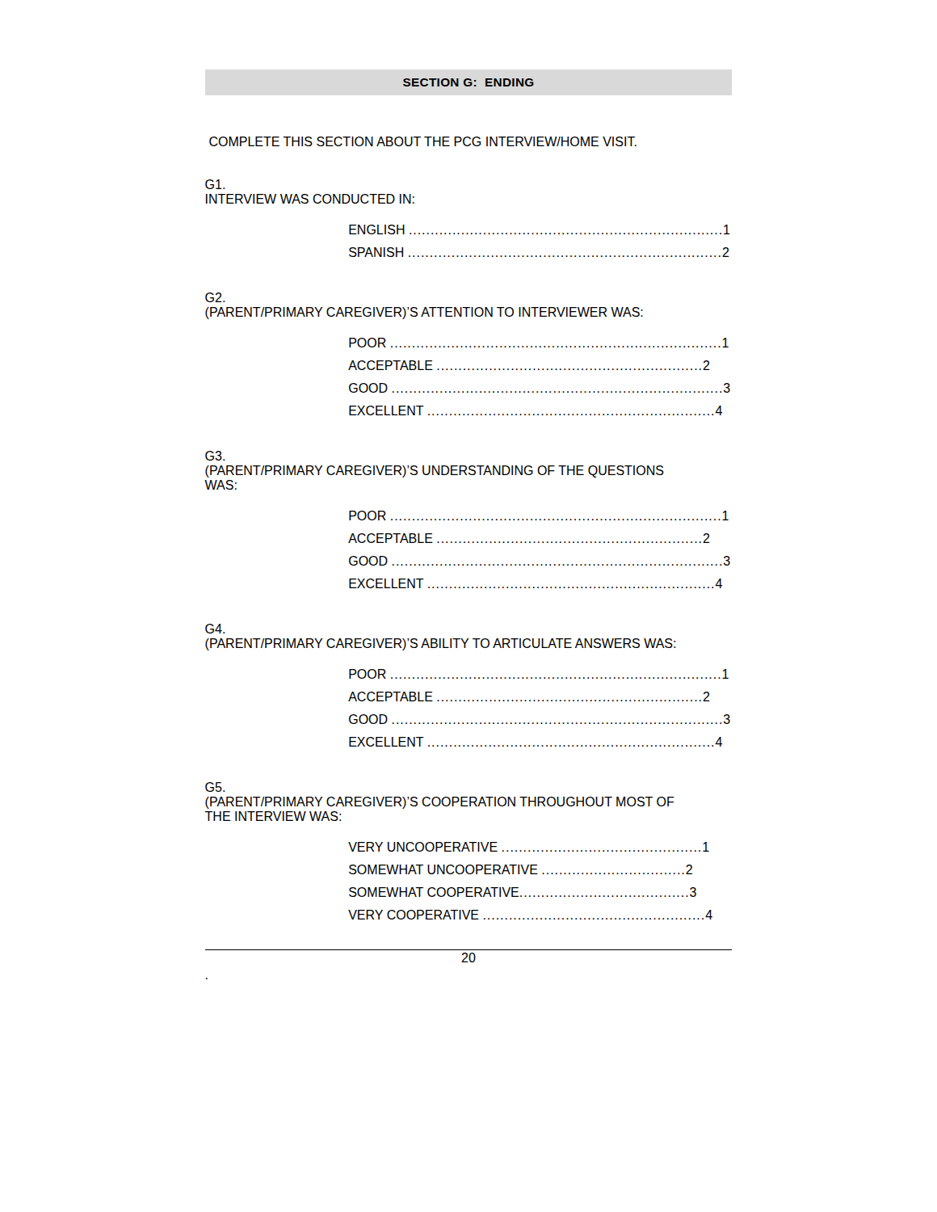SECTION G: ENDING
COMPLETE THIS SECTION ABOUT THE PCG INTERVIEW/HOME VISIT.
G1. INTERVIEW WAS CONDUCTED IN:
ENGLISH ........................................................................ 1
SPANISH ........................................................................ 2
G2.(PARENT/PRIMARY CAREGIVER)’S ATTENTION TO INTERVIEWER WAS:
POOR ............................................................................ 1
ACCEPTABLE ............................................................. 2
GOOD ............................................................................ 3
EXCELLENT .................................................................. 4
G3.(PARENT/PRIMARY CAREGIVER)’S UNDERSTANDING OF THE QUESTIONS WAS:
POOR ............................................................................ 1
ACCEPTABLE ............................................................. 2
GOOD ............................................................................ 3
EXCELLENT .................................................................. 4
G4.(PARENT/PRIMARY CAREGIVER)’S ABILITY TO ARTICULATE ANSWERS WAS:
POOR ............................................................................ 1
ACCEPTABLE ............................................................. 2
GOOD ............................................................................ 3
EXCELLENT .................................................................. 4
G5.(PARENT/PRIMARY CAREGIVER)’S COOPERATION THROUGHOUT MOST OF THE INTERVIEW WAS:
VERY UNCOOPERATIVE .............................................. 1
SOMEWHAT UNCOOPERATIVE ................................. 2
SOMEWHAT COOPERATIVE....................................... 3
VERY COOPERATIVE ................................................... 4
20
.